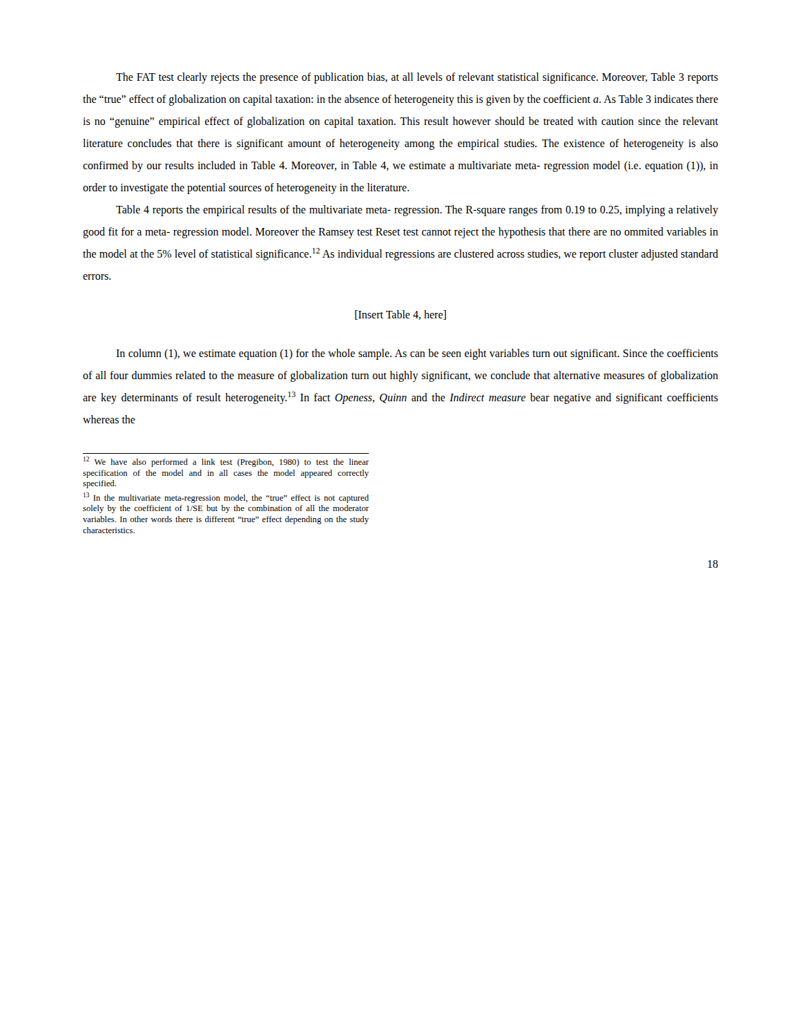The FAT test clearly rejects the presence of publication bias, at all levels of relevant statistical significance. Moreover, Table 3 reports the “true” effect of globalization on capital taxation: in the absence of heterogeneity this is given by the coefficient a. As Table 3 indicates there is no “genuine” empirical effect of globalization on capital taxation. This result however should be treated with caution since the relevant literature concludes that there is significant amount of heterogeneity among the empirical studies. The existence of heterogeneity is also confirmed by our results included in Table 4. Moreover, in Table 4, we estimate a multivariate meta- regression model (i.e. equation (1)), in order to investigate the potential sources of heterogeneity in the literature.
Table 4 reports the empirical results of the multivariate meta- regression. The R-square ranges from 0.19 to 0.25, implying a relatively good fit for a meta- regression model. Moreover the Ramsey test Reset test cannot reject the hypothesis that there are no ommited variables in the model at the 5% level of statistical significance.12 As individual regressions are clustered across studies, we report cluster adjusted standard errors.
[Insert Table 4, here]
In column (1), we estimate equation (1) for the whole sample. As can be seen eight variables turn out significant. Since the coefficients of all four dummies related to the measure of globalization turn out highly significant, we conclude that alternative measures of globalization are key determinants of result heterogeneity.13 In fact Openess, Quinn and the Indirect measure bear negative and significant coefficients whereas the
12 We have also performed a link test (Pregibon, 1980) to test the linear specification of the model and in all cases the model appeared correctly specified.
13 In the multivariate meta-regression model, the “true” effect is not captured solely by the coefficient of 1/SE but by the combination of all the moderator variables. In other words there is different “true” effect depending on the study characteristics.
18